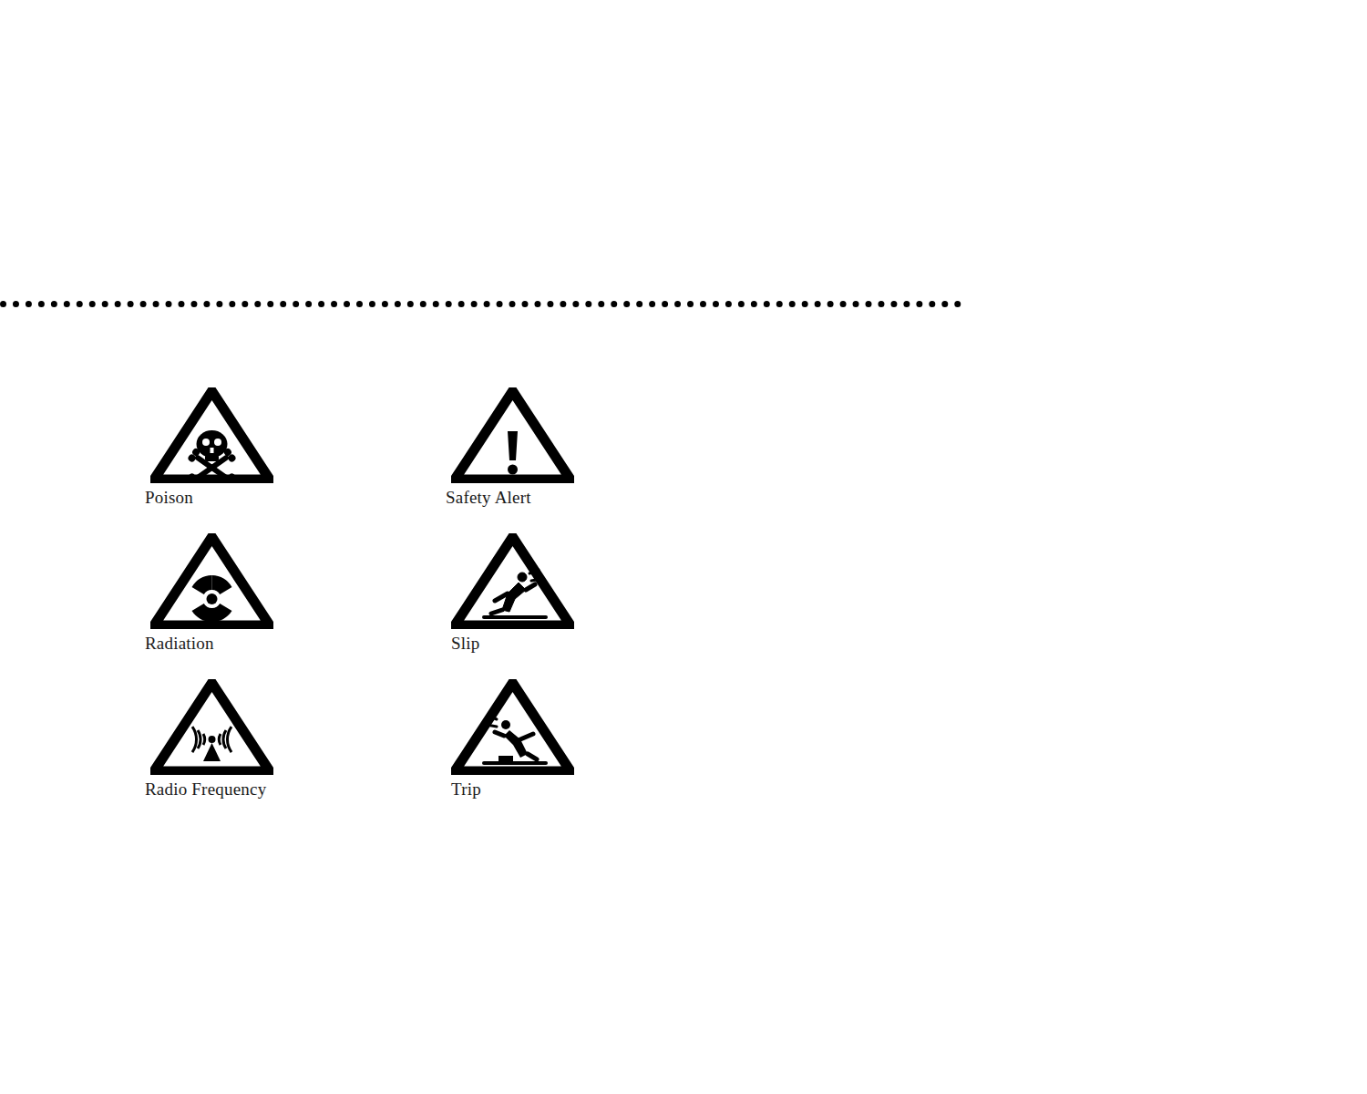Poison
Safety Alert
Radiation
Slip
Radio Frequency
Trip